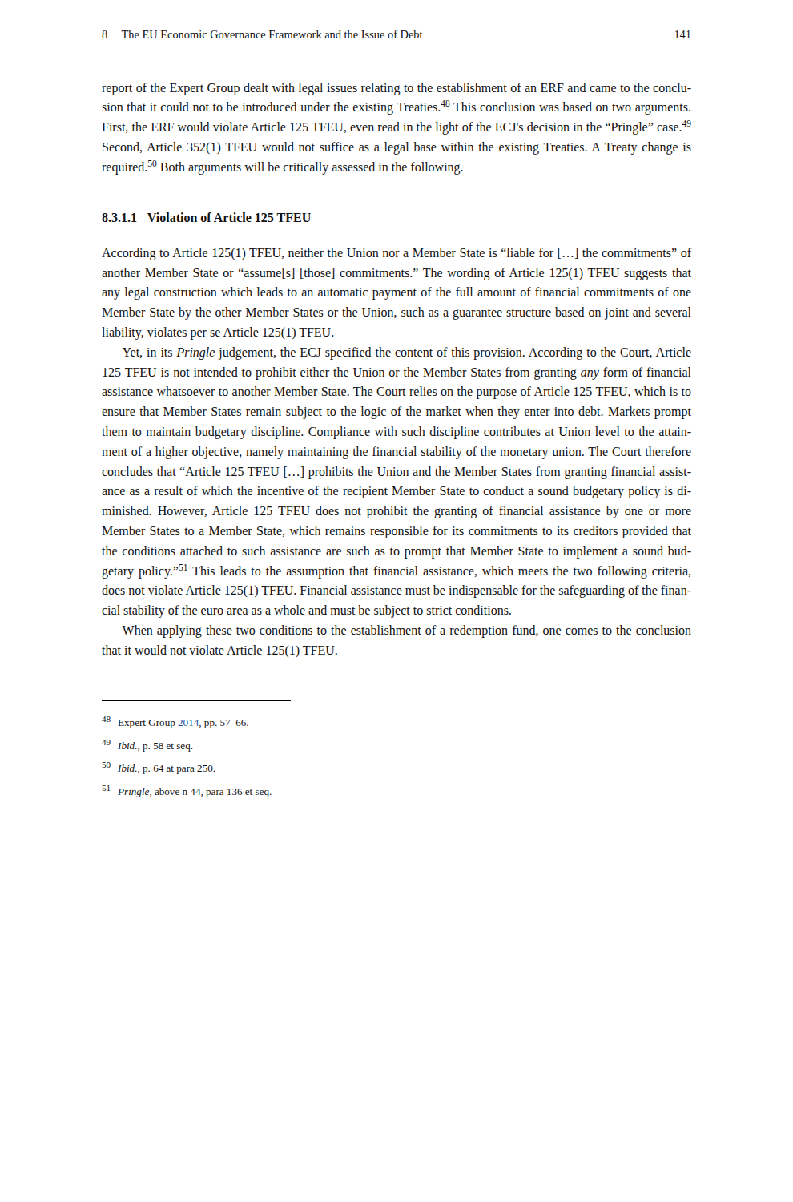8 The EU Economic Governance Framework and the Issue of Debt
141
report of the Expert Group dealt with legal issues relating to the establishment of an ERF and came to the conclusion that it could not to be introduced under the existing Treaties.48 This conclusion was based on two arguments. First, the ERF would violate Article 125 TFEU, even read in the light of the ECJ's decision in the “Pringle” case.49 Second, Article 352(1) TFEU would not suffice as a legal base within the existing Treaties. A Treaty change is required.50 Both arguments will be critically assessed in the following.
8.3.1.1 Violation of Article 125 TFEU
According to Article 125(1) TFEU, neither the Union nor a Member State is “liable for […] the commitments” of another Member State or “assume[s] [those] commitments.” The wording of Article 125(1) TFEU suggests that any legal construction which leads to an automatic payment of the full amount of financial commitments of one Member State by the other Member States or the Union, such as a guarantee structure based on joint and several liability, violates per se Article 125(1) TFEU.
Yet, in its Pringle judgement, the ECJ specified the content of this provision. According to the Court, Article 125 TFEU is not intended to prohibit either the Union or the Member States from granting any form of financial assistance whatsoever to another Member State. The Court relies on the purpose of Article 125 TFEU, which is to ensure that Member States remain subject to the logic of the market when they enter into debt. Markets prompt them to maintain budgetary discipline. Compliance with such discipline contributes at Union level to the attainment of a higher objective, namely maintaining the financial stability of the monetary union. The Court therefore concludes that “Article 125 TFEU […] prohibits the Union and the Member States from granting financial assistance as a result of which the incentive of the recipient Member State to conduct a sound budgetary policy is diminished. However, Article 125 TFEU does not prohibit the granting of financial assistance by one or more Member States to a Member State, which remains responsible for its commitments to its creditors provided that the conditions attached to such assistance are such as to prompt that Member State to implement a sound budgetary policy.”51 This leads to the assumption that financial assistance, which meets the two following criteria, does not violate Article 125(1) TFEU. Financial assistance must be indispensable for the safeguarding of the financial stability of the euro area as a whole and must be subject to strict conditions.
When applying these two conditions to the establishment of a redemption fund, one comes to the conclusion that it would not violate Article 125(1) TFEU.
48 Expert Group 2014, pp. 57–66.
49 Ibid., p. 58 et seq.
50 Ibid., p. 64 at para 250.
51 Pringle, above n 44, para 136 et seq.